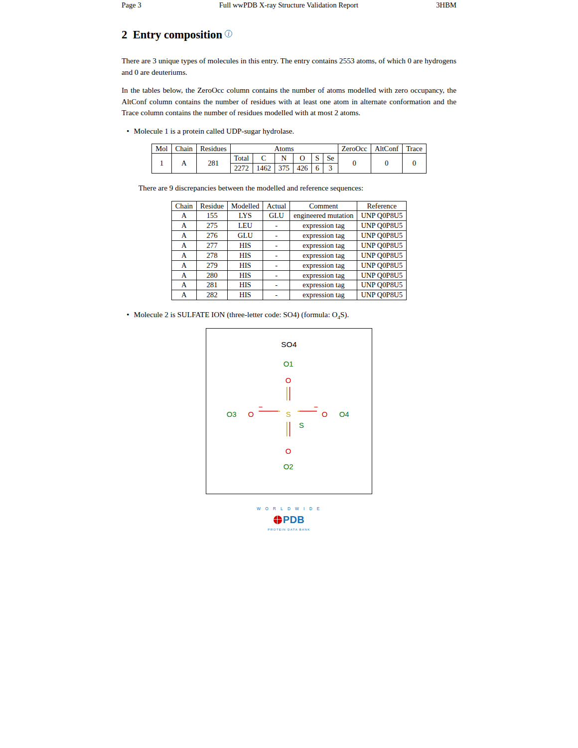Page 3
Full wwPDB X-ray Structure Validation Report
3HBM
2 Entry compositioni
There are 3 unique types of molecules in this entry. The entry contains 2553 atoms, of which 0 are hydrogens and 0 are deuteriums.
In the tables below, the ZeroOcc column contains the number of atoms modelled with zero occupancy, the AltConf column contains the number of residues with at least one atom in alternate conformation and the Trace column contains the number of residues modelled with at most 2 atoms.
Molecule 1 is a protein called UDP-sugar hydrolase.
| Mol | Chain | Residues | Atoms | ZeroOcc | AltConf | Trace |
| --- | --- | --- | --- | --- | --- | --- |
| 1 | A | 281 | Total | C | N | O | S | Se | 0 | 0 | 0 |
| 2272 | 1462 | 375 | 426 | 6 | 3 |
There are 9 discrepancies between the modelled and reference sequences:
| Chain | Residue | Modelled | Actual | Comment | Reference |
| --- | --- | --- | --- | --- | --- |
| A | 155 | LYS | GLU | engineered mutation | UNP Q0P8U5 |
| A | 275 | LEU | - | expression tag | UNP Q0P8U5 |
| A | 276 | GLU | - | expression tag | UNP Q0P8U5 |
| A | 277 | HIS | - | expression tag | UNP Q0P8U5 |
| A | 278 | HIS | - | expression tag | UNP Q0P8U5 |
| A | 279 | HIS | - | expression tag | UNP Q0P8U5 |
| A | 280 | HIS | - | expression tag | UNP Q0P8U5 |
| A | 281 | HIS | - | expression tag | UNP Q0P8U5 |
| A | 282 | HIS | - | expression tag | UNP Q0P8U5 |
Molecule 2 is SULFATE ION (three-letter code: SO4) (formula: O4S).
SO4
O O1 O O2 O − O3 O − O4 S S
W O R L D W I D E
PDB
PROTEIN DATA BANK